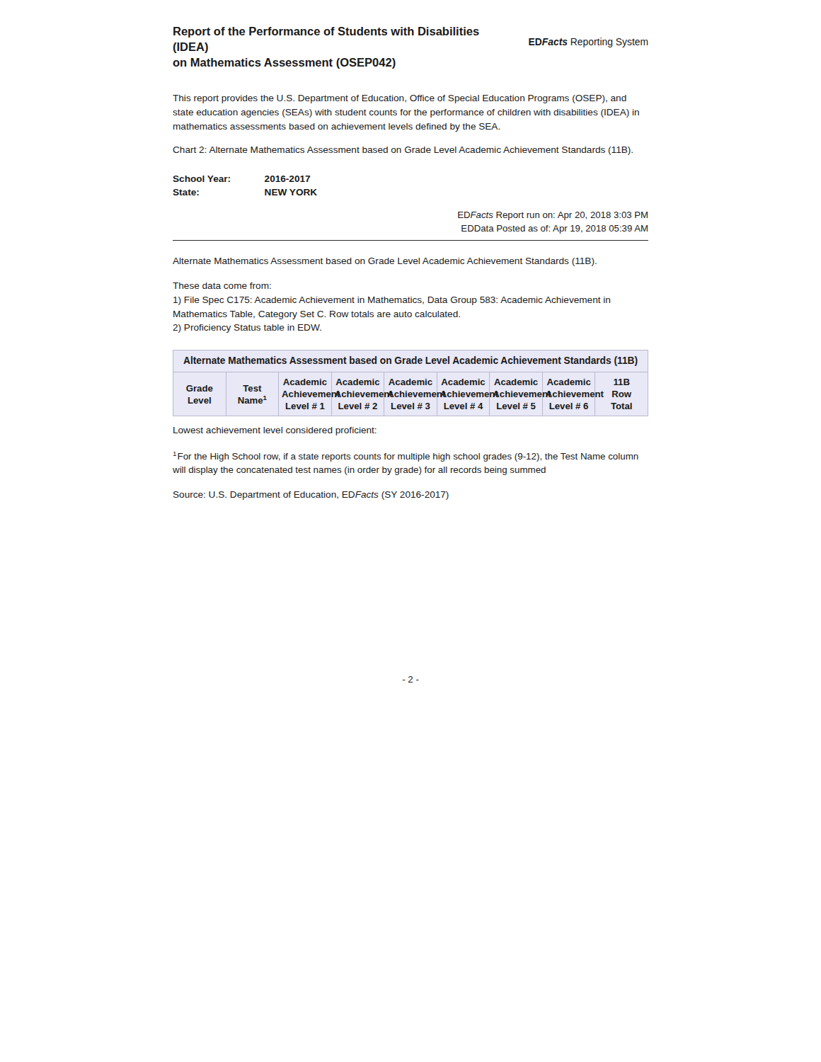Report of the Performance of Students with Disabilities (IDEA)
on Mathematics Assessment (OSEP042)
EDFacts Reporting System
This report provides the U.S. Department of Education, Office of Special Education Programs (OSEP), and state education agencies (SEAs) with student counts for the performance of children with disabilities (IDEA) in mathematics assessments based on achievement levels defined by the SEA.
Chart 2: Alternate Mathematics Assessment based on Grade Level Academic Achievement Standards (11B).
School Year:
2016-2017
State:
NEW YORK
EDFacts Report run on: Apr 20, 2018 3:03 PM
EDData Posted as of: Apr 19, 2018 05:39 AM
Alternate Mathematics Assessment based on Grade Level Academic Achievement Standards (11B).
These data come from: 1) File Spec C175: Academic Achievement in Mathematics, Data Group 583: Academic Achievement in Mathematics Table, Category Set C. Row totals are auto calculated. 2) Proficiency Status table in EDW.
| Alternate Mathematics Assessment based on Grade Level Academic Achievement Standards (11B) |
| --- |
| Grade Level | Test Name 1 | Academic Achievement Level # 1 | Academic Achievement Level # 2 | Academic Achievement Level # 3 | Academic Achievement Level # 4 | Academic Achievement Level # 5 | Academic Achievement Level # 6 | 11B Row Total |
Lowest achievement level considered proficient:
1 For the High School row, if a state reports counts for multiple high school grades (9-12), the Test Name column will display the concatenated test names (in order by grade) for all records being summed
Source: U.S. Department of Education, EDFacts (SY 2016-2017)
- 2 -